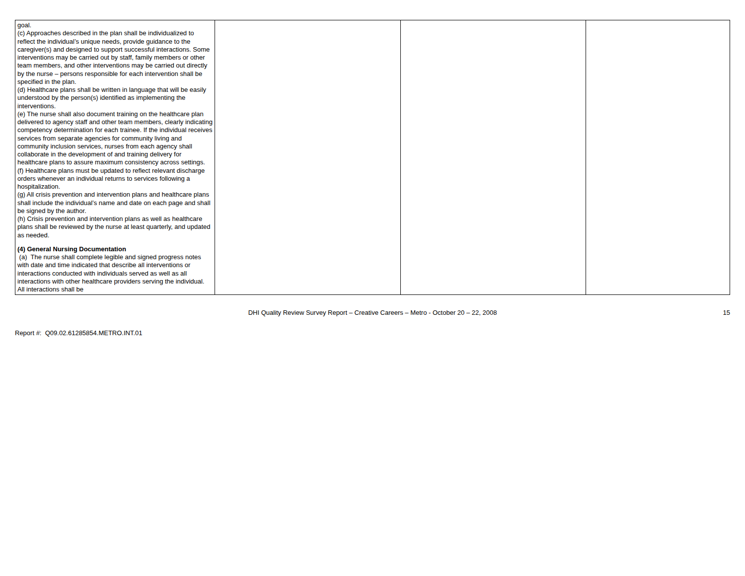| goal. (c) Approaches described in the plan shall be individualized to reflect the individual’s unique needs, provide guidance to the caregiver(s) and designed to support successful interactions. Some interventions may be carried out by staff, family members or other team members, and other interventions may be carried out directly by the nurse – persons responsible for each intervention shall be specified in the plan. (d) Healthcare plans shall be written in language that will be easily understood by the person(s) identified as implementing the interventions. (e) The nurse shall also document training on the healthcare plan delivered to agency staff and other team members, clearly indicating competency determination for each trainee. If the individual receives services from separate agencies for community living and community inclusion services, nurses from each agency shall collaborate in the development of and training delivery for healthcare plans to assure maximum consistency across settings. (f) Healthcare plans must be updated to reflect relevant discharge orders whenever an individual returns to services following a hospitalization. (g) All crisis prevention and intervention plans and healthcare plans shall include the individual’s name and date on each page and shall be signed by the author. (h) Crisis prevention and intervention plans as well as healthcare plans shall be reviewed by the nurse at least quarterly, and updated as needed. (4) General Nursing Documentation (a) The nurse shall complete legible and signed progress notes with date and time indicated that describe all interventions or interactions conducted with individuals served as well as all interactions with other healthcare providers serving the individual. All interactions shall be | | | |
DHI Quality Review Survey Report – Creative Careers – Metro - October 20 – 22, 2008
15
Report #: Q09.02.61285854.METRO.INT.01